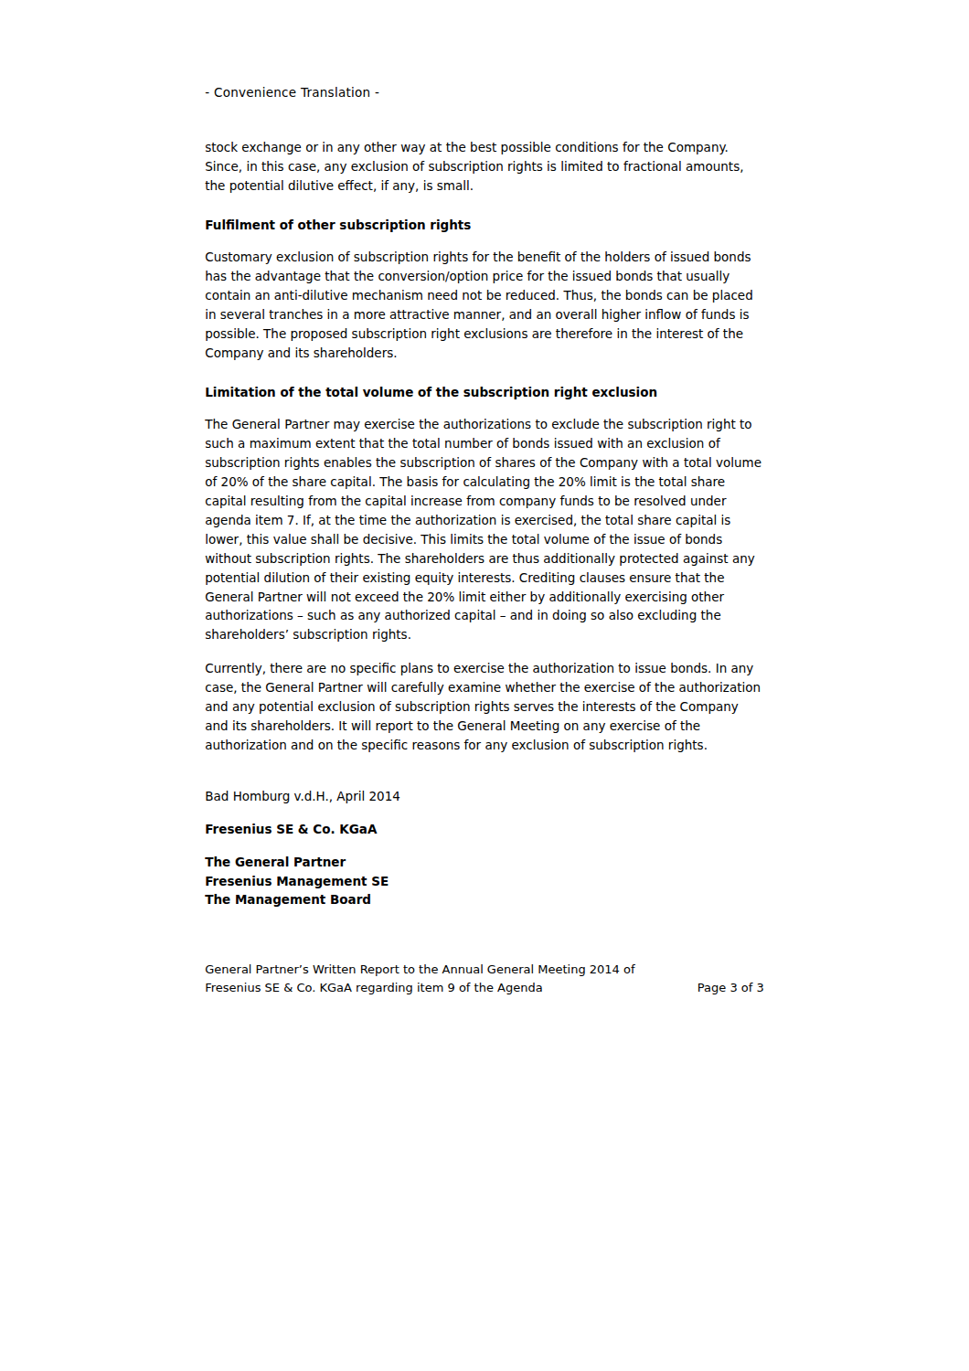- Convenience Translation -
stock exchange or in any other way at the best possible conditions for the Company. Since, in this case, any exclusion of subscription rights is limited to fractional amounts, the potential dilutive effect, if any, is small.
Fulfilment of other subscription rights
Customary exclusion of subscription rights for the benefit of the holders of issued bonds has the advantage that the conversion/option price for the issued bonds that usually contain an anti-dilutive mechanism need not be reduced. Thus, the bonds can be placed in several tranches in a more attractive manner, and an overall higher inflow of funds is possible. The proposed subscription right exclusions are therefore in the interest of the Company and its shareholders.
Limitation of the total volume of the subscription right exclusion
The General Partner may exercise the authorizations to exclude the subscription right to such a maximum extent that the total number of bonds issued with an exclusion of subscription rights enables the subscription of shares of the Company with a total volume of 20% of the share capital. The basis for calculating the 20% limit is the total share capital resulting from the capital increase from company funds to be resolved under agenda item 7. If, at the time the authorization is exercised, the total share capital is lower, this value shall be decisive. This limits the total volume of the issue of bonds without subscription rights. The shareholders are thus additionally protected against any potential dilution of their existing equity interests. Crediting clauses ensure that the General Partner will not exceed the 20% limit either by additionally exercising other authorizations – such as any authorized capital – and in doing so also excluding the shareholders’ subscription rights.
Currently, there are no specific plans to exercise the authorization to issue bonds. In any case, the General Partner will carefully examine whether the exercise of the authorization and any potential exclusion of subscription rights serves the interests of the Company and its shareholders. It will report to the General Meeting on any exercise of the authorization and on the specific reasons for any exclusion of subscription rights.
Bad Homburg v.d.H., April 2014
Fresenius SE & Co. KGaA
The General Partner
Fresenius Management SE
The Management Board
General Partner’s Written Report to the Annual General Meeting 2014 of
Fresenius SE & Co. KGaA regarding item 9 of the Agenda
Page 3 of 3